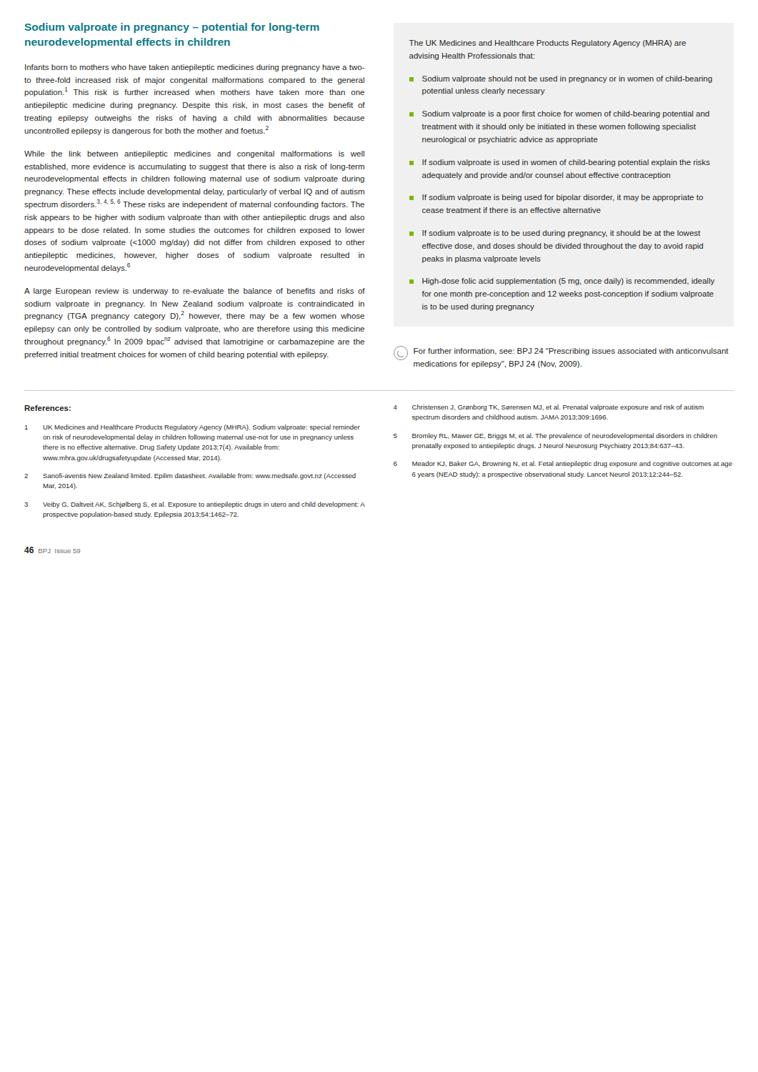Sodium valproate in pregnancy – potential for long-term neurodevelopmental effects in children
Infants born to mothers who have taken antiepileptic medicines during pregnancy have a two- to three-fold increased risk of major congenital malformations compared to the general population.1 This risk is further increased when mothers have taken more than one antiepileptic medicine during pregnancy. Despite this risk, in most cases the benefit of treating epilepsy outweighs the risks of having a child with abnormalities because uncontrolled epilepsy is dangerous for both the mother and foetus.2
While the link between antiepileptic medicines and congenital malformations is well established, more evidence is accumulating to suggest that there is also a risk of long-term neurodevelopmental effects in children following maternal use of sodium valproate during pregnancy. These effects include developmental delay, particularly of verbal IQ and of autism spectrum disorders.3, 4, 5, 6 These risks are independent of maternal confounding factors. The risk appears to be higher with sodium valproate than with other antiepileptic drugs and also appears to be dose related. In some studies the outcomes for children exposed to lower doses of sodium valproate (<1000 mg/day) did not differ from children exposed to other antiepileptic medicines, however, higher doses of sodium valproate resulted in neurodevelopmental delays.6
A large European review is underway to re-evaluate the balance of benefits and risks of sodium valproate in pregnancy. In New Zealand sodium valproate is contraindicated in pregnancy (TGA pregnancy category D),2 however, there may be a few women whose epilepsy can only be controlled by sodium valproate, who are therefore using this medicine throughout pregnancy.6 In 2009 bpacnz advised that lamotrigine or carbamazepine are the preferred initial treatment choices for women of child bearing potential with epilepsy.
The UK Medicines and Healthcare Products Regulatory Agency (MHRA) are advising Health Professionals that:
Sodium valproate should not be used in pregnancy or in women of child-bearing potential unless clearly necessary
Sodium valproate is a poor first choice for women of child-bearing potential and treatment with it should only be initiated in these women following specialist neurological or psychiatric advice as appropriate
If sodium valproate is used in women of child-bearing potential explain the risks adequately and provide and/or counsel about effective contraception
If sodium valproate is being used for bipolar disorder, it may be appropriate to cease treatment if there is an effective alternative
If sodium valproate is to be used during pregnancy, it should be at the lowest effective dose, and doses should be divided throughout the day to avoid rapid peaks in plasma valproate levels
High-dose folic acid supplementation (5 mg, once daily) is recommended, ideally for one month pre-conception and 12 weeks post-conception if sodium valproate is to be used during pregnancy
For further information, see: BPJ 24 “Prescribing issues associated with anticonvulsant medications for epilepsy”, BPJ 24 (Nov, 2009).
References:
UK Medicines and Healthcare Products Regulatory Agency (MHRA). Sodium valproate: special reminder on risk of neurodevelopmental delay in children following maternal use-not for use in pregnancy unless there is no effective alternative. Drug Safety Update 2013;7(4). Available from: www.mhra.gov.uk/drugsafetyupdate (Accessed Mar, 2014).
Sanofi-aventis New Zealand limited. Epilim datasheet. Available from: www.medsafe.govt.nz (Accessed Mar, 2014).
Veiby G, Daltveit AK, Schjølberg S, et al. Exposure to antiepileptic drugs in utero and child development: A prospective population-based study. Epilepsia 2013;54:1462–72.
Christensen J, Grønborg TK, Sørensen MJ, et al. Prenatal valproate exposure and risk of autism spectrum disorders and childhood autism. JAMA 2013;309:1696.
Bromley RL, Mawer GE, Briggs M, et al. The prevalence of neurodevelopmental disorders in children prenatally exposed to antiepileptic drugs. J Neurol Neurosurg Psychiatry 2013;84:637–43.
Meador KJ, Baker GA, Browning N, et al. Fetal antiepileptic drug exposure and cognitive outcomes at age 6 years (NEAD study): a prospective observational study. Lancet Neurol 2013;12:244–52.
46 BPJ Issue 59